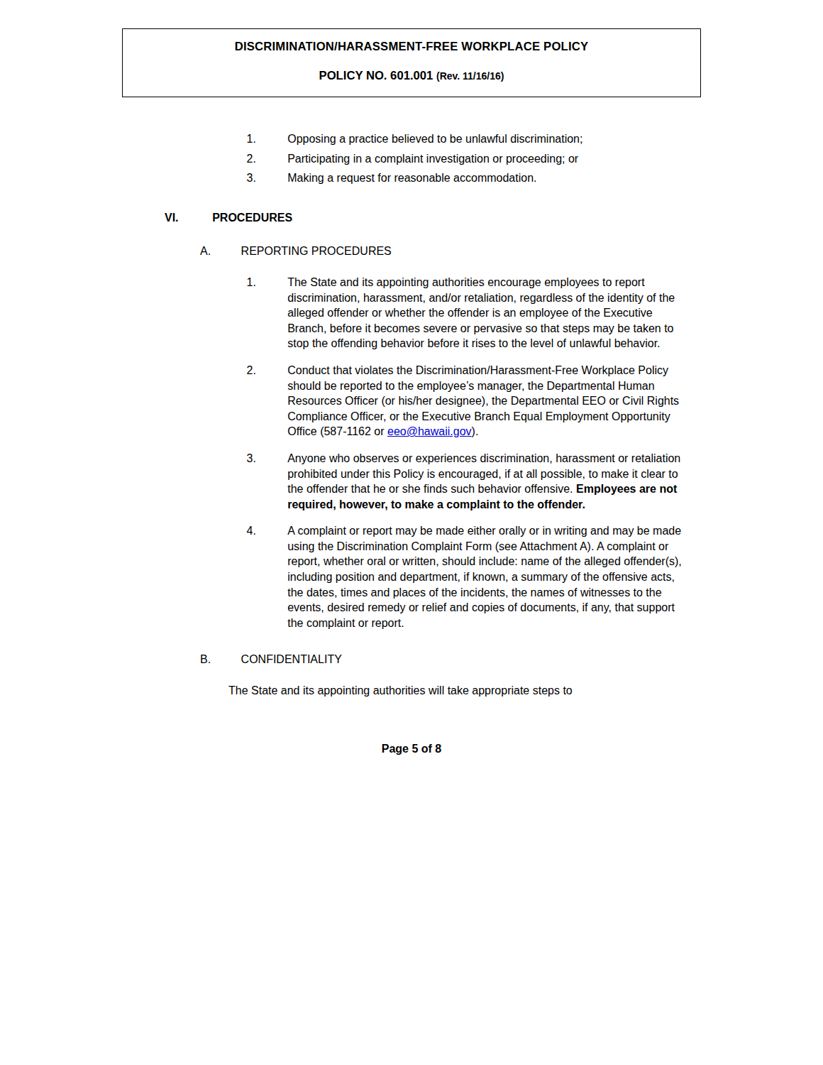DISCRIMINATION/HARASSMENT-FREE WORKPLACE POLICY
POLICY NO. 601.001 (Rev. 11/16/16)
1. Opposing a practice believed to be unlawful discrimination;
2. Participating in a complaint investigation or proceeding; or
3. Making a request for reasonable accommodation.
VI. PROCEDURES
A. REPORTING PROCEDURES
1. The State and its appointing authorities encourage employees to report discrimination, harassment, and/or retaliation, regardless of the identity of the alleged offender or whether the offender is an employee of the Executive Branch, before it becomes severe or pervasive so that steps may be taken to stop the offending behavior before it rises to the level of unlawful behavior.
2. Conduct that violates the Discrimination/Harassment-Free Workplace Policy should be reported to the employee’s manager, the Departmental Human Resources Officer (or his/her designee), the Departmental EEO or Civil Rights Compliance Officer, or the Executive Branch Equal Employment Opportunity Office (587-1162 or eeo@hawaii.gov).
3. Anyone who observes or experiences discrimination, harassment or retaliation prohibited under this Policy is encouraged, if at all possible, to make it clear to the offender that he or she finds such behavior offensive. Employees are not required, however, to make a complaint to the offender.
4. A complaint or report may be made either orally or in writing and may be made using the Discrimination Complaint Form (see Attachment A). A complaint or report, whether oral or written, should include: name of the alleged offender(s), including position and department, if known, a summary of the offensive acts, the dates, times and places of the incidents, the names of witnesses to the events, desired remedy or relief and copies of documents, if any, that support the complaint or report.
B. CONFIDENTIALITY
The State and its appointing authorities will take appropriate steps to
Page 5 of 8